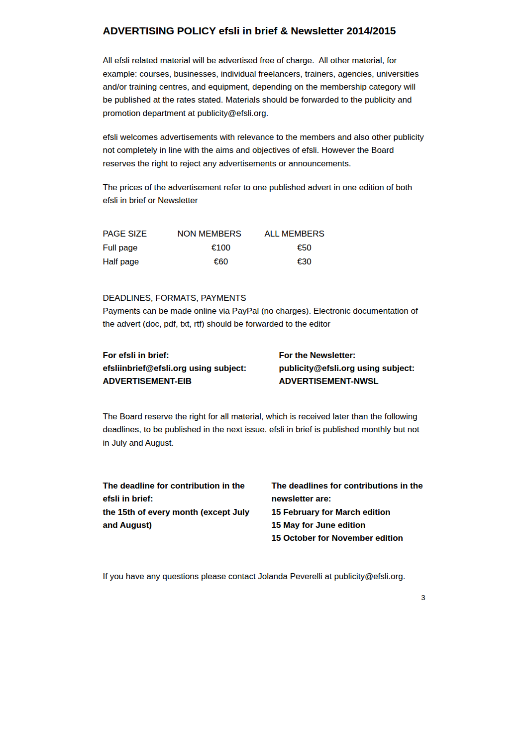ADVERTISING POLICY efsli in brief & Newsletter 2014/2015
All efsli related material will be advertised free of charge. All other material, for example: courses, businesses, individual freelancers, trainers, agencies, universities and/or training centres, and equipment, depending on the membership category will be published at the rates stated. Materials should be forwarded to the publicity and promotion department at publicity@efsli.org.
efsli welcomes advertisements with relevance to the members and also other publicity not completely in line with the aims and objectives of efsli. However the Board reserves the right to reject any advertisements or announcements.
The prices of the advertisement refer to one published advert in one edition of both efsli in brief or Newsletter
| PAGE SIZE | NON MEMBERS | ALL MEMBERS |
| Full page | €100 | €50 |
| Half page | €60 | €30 |
DEADLINES, FORMATS, PAYMENTS
Payments can be made online via PayPal (no charges). Electronic documentation of the advert (doc, pdf, txt, rtf) should be forwarded to the editor
For efsli in brief:
efsliinbrief@efsli.org using subject:
ADVERTISEMENT-EIB
For the Newsletter:
publicity@efsli.org using subject:
ADVERTISEMENT-NWSL
The Board reserve the right for all material, which is received later than the following deadlines, to be published in the next issue. efsli in brief is published monthly but not in July and August.
The deadline for contribution in the efsli in brief:
the 15th of every month (except July and August)
The deadlines for contributions in the newsletter are:
15 February for March edition
15 May for June edition
15 October for November edition
If you have any questions please contact Jolanda Peverelli at publicity@efsli.org.
3